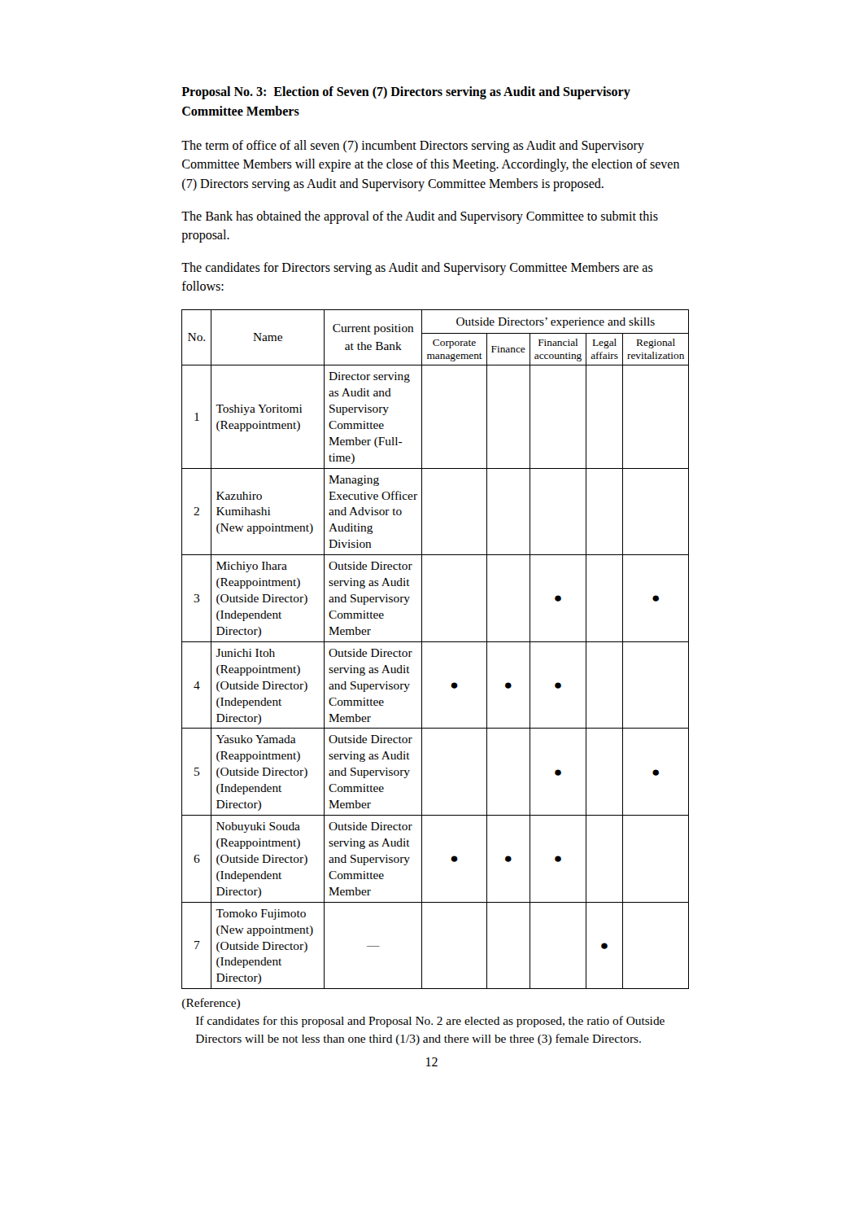Proposal No. 3: Election of Seven (7) Directors serving as Audit and Supervisory Committee Members
The term of office of all seven (7) incumbent Directors serving as Audit and Supervisory Committee Members will expire at the close of this Meeting. Accordingly, the election of seven (7) Directors serving as Audit and Supervisory Committee Members is proposed.
The Bank has obtained the approval of the Audit and Supervisory Committee to submit this proposal.
The candidates for Directors serving as Audit and Supervisory Committee Members are as follows:
| No. | Name | Current position at the Bank | Outside Directors’ experience and skills |
| --- | --- | --- | --- |
| Corporate management | Finance | Financial accounting | Legal affairs | Regional revitalization |
| 1 | Toshiya Yoritomi (Reappointment) | Director serving as Audit and Supervisory Committee Member (Full-time) | | | | | |
| 2 | Kazuhiro Kumihashi (New appointment) | Managing Executive Officer and Advisor to Auditing Division | | | | | |
| 3 | Michiyo Ihara (Reappointment) (Outside Director) (Independent Director) | Outside Director serving as Audit and Supervisory Committee Member | | | ● | | ● |
| 4 | Junichi Itoh (Reappointment) (Outside Director) (Independent Director) | Outside Director serving as Audit and Supervisory Committee Member | ● | ● | ● | | |
| 5 | Yasuko Yamada (Reappointment) (Outside Director) (Independent Director) | Outside Director serving as Audit and Supervisory Committee Member | | | ● | | ● |
| 6 | Nobuyuki Souda (Reappointment) (Outside Director) (Independent Director) | Outside Director serving as Audit and Supervisory Committee Member | ● | ● | ● | | |
| 7 | Tomoko Fujimoto (New appointment) (Outside Director) (Independent Director) | — | | | | ● | |
(Reference)
If candidates for this proposal and Proposal No. 2 are elected as proposed, the ratio of Outside Directors will be not less than one third (1/3) and there will be three (3) female Directors.
12